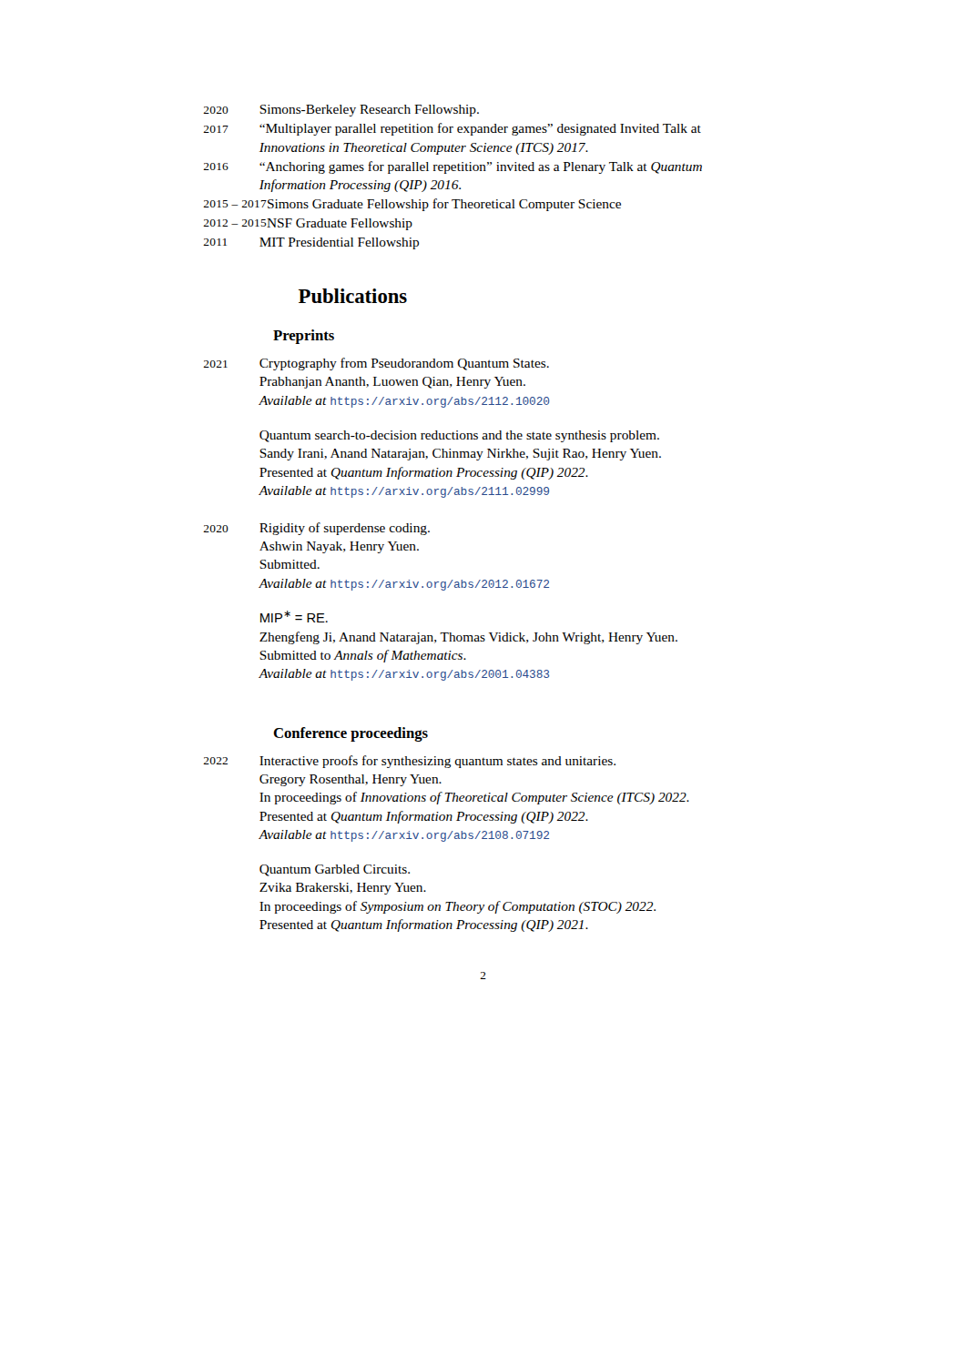2020
Simons-Berkeley Research Fellowship.
2017
“Multiplayer parallel repetition for expander games” designated Invited Talk at Innovations in Theoretical Computer Science (ITCS) 2017.
2016
“Anchoring games for parallel repetition” invited as a Plenary Talk at Quantum Information Processing (QIP) 2016.
2015 – 2017
Simons Graduate Fellowship for Theoretical Computer Science
2012 – 2015
NSF Graduate Fellowship
2011
MIT Presidential Fellowship
Publications
Preprints
2021
Cryptography from Pseudorandom Quantum States.
Prabhanjan Ananth, Luowen Qian, Henry Yuen.
Available at https://arxiv.org/abs/2112.10020
Quantum search-to-decision reductions and the state synthesis problem.
Sandy Irani, Anand Natarajan, Chinmay Nirkhe, Sujit Rao, Henry Yuen.
Presented at Quantum Information Processing (QIP) 2022.
Available at https://arxiv.org/abs/2111.02999
2020
Rigidity of superdense coding.
Ashwin Nayak, Henry Yuen.
Submitted.
Available at https://arxiv.org/abs/2012.01672
MIP∗ = RE.
Zhengfeng Ji, Anand Natarajan, Thomas Vidick, John Wright, Henry Yuen.
Submitted to Annals of Mathematics.
Available at https://arxiv.org/abs/2001.04383
Conference proceedings
2022
Interactive proofs for synthesizing quantum states and unitaries.
Gregory Rosenthal, Henry Yuen.
In proceedings of Innovations of Theoretical Computer Science (ITCS) 2022.
Presented at Quantum Information Processing (QIP) 2022.
Available at https://arxiv.org/abs/2108.07192
Quantum Garbled Circuits.
Zvika Brakerski, Henry Yuen.
In proceedings of Symposium on Theory of Computation (STOC) 2022.
Presented at Quantum Information Processing (QIP) 2021.
2